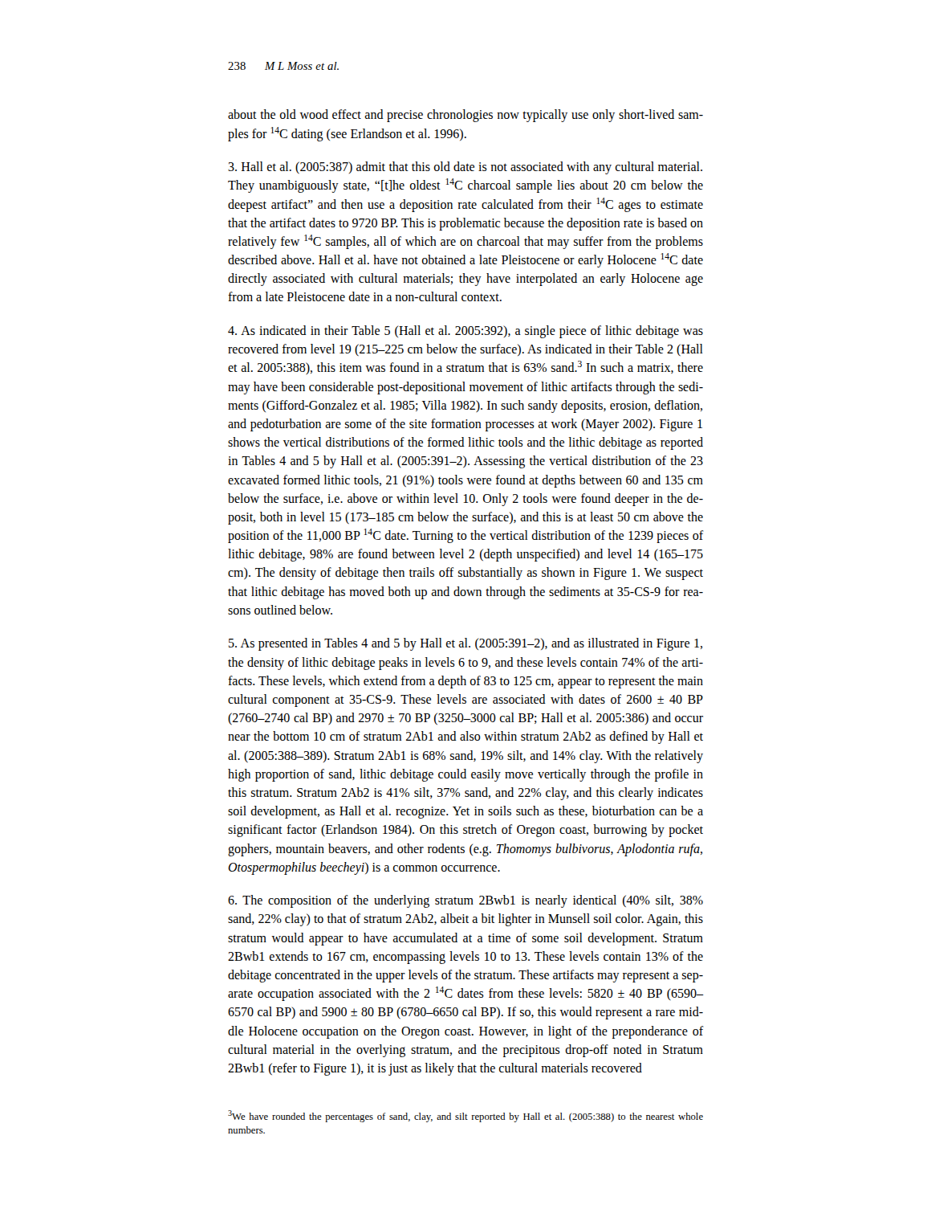238 M L Moss et al.
about the old wood effect and precise chronologies now typically use only short-lived samples for 14C dating (see Erlandson et al. 1996).
3. Hall et al. (2005:387) admit that this old date is not associated with any cultural material. They unambiguously state, “[t]he oldest 14C charcoal sample lies about 20 cm below the deepest artifact” and then use a deposition rate calculated from their 14C ages to estimate that the artifact dates to 9720 BP. This is problematic because the deposition rate is based on relatively few 14C samples, all of which are on charcoal that may suffer from the problems described above. Hall et al. have not obtained a late Pleistocene or early Holocene 14C date directly associated with cultural materials; they have interpolated an early Holocene age from a late Pleistocene date in a non-cultural context.
4. As indicated in their Table 5 (Hall et al. 2005:392), a single piece of lithic debitage was recovered from level 19 (215–225 cm below the surface). As indicated in their Table 2 (Hall et al. 2005:388), this item was found in a stratum that is 63% sand.3 In such a matrix, there may have been considerable post-depositional movement of lithic artifacts through the sediments (Gifford-Gonzalez et al. 1985; Villa 1982). In such sandy deposits, erosion, deflation, and pedoturbation are some of the site formation processes at work (Mayer 2002). Figure 1 shows the vertical distributions of the formed lithic tools and the lithic debitage as reported in Tables 4 and 5 by Hall et al. (2005:391–2). Assessing the vertical distribution of the 23 excavated formed lithic tools, 21 (91%) tools were found at depths between 60 and 135 cm below the surface, i.e. above or within level 10. Only 2 tools were found deeper in the deposit, both in level 15 (173–185 cm below the surface), and this is at least 50 cm above the position of the 11,000 BP 14C date. Turning to the vertical distribution of the 1239 pieces of lithic debitage, 98% are found between level 2 (depth unspecified) and level 14 (165–175 cm). The density of debitage then trails off substantially as shown in Figure 1. We suspect that lithic debitage has moved both up and down through the sediments at 35-CS-9 for reasons outlined below.
5. As presented in Tables 4 and 5 by Hall et al. (2005:391–2), and as illustrated in Figure 1, the density of lithic debitage peaks in levels 6 to 9, and these levels contain 74% of the artifacts. These levels, which extend from a depth of 83 to 125 cm, appear to represent the main cultural component at 35-CS-9. These levels are associated with dates of 2600 ± 40 BP (2760–2740 cal BP) and 2970 ± 70 BP (3250–3000 cal BP; Hall et al. 2005:386) and occur near the bottom 10 cm of stratum 2Ab1 and also within stratum 2Ab2 as defined by Hall et al. (2005:388–389). Stratum 2Ab1 is 68% sand, 19% silt, and 14% clay. With the relatively high proportion of sand, lithic debitage could easily move vertically through the profile in this stratum. Stratum 2Ab2 is 41% silt, 37% sand, and 22% clay, and this clearly indicates soil development, as Hall et al. recognize. Yet in soils such as these, bioturbation can be a significant factor (Erlandson 1984). On this stretch of Oregon coast, burrowing by pocket gophers, mountain beavers, and other rodents (e.g. Thomomys bulbivorus, Aplodontia rufa, Otospermophilus beecheyi) is a common occurrence.
6. The composition of the underlying stratum 2Bwb1 is nearly identical (40% silt, 38% sand, 22% clay) to that of stratum 2Ab2, albeit a bit lighter in Munsell soil color. Again, this stratum would appear to have accumulated at a time of some soil development. Stratum 2Bwb1 extends to 167 cm, encompassing levels 10 to 13. These levels contain 13% of the debitage concentrated in the upper levels of the stratum. These artifacts may represent a separate occupation associated with the 2 14C dates from these levels: 5820 ± 40 BP (6590–6570 cal BP) and 5900 ± 80 BP (6780–6650 cal BP). If so, this would represent a rare middle Holocene occupation on the Oregon coast. However, in light of the preponderance of cultural material in the overlying stratum, and the precipitous drop-off noted in Stratum 2Bwb1 (refer to Figure 1), it is just as likely that the cultural materials recovered
3We have rounded the percentages of sand, clay, and silt reported by Hall et al. (2005:388) to the nearest whole numbers.